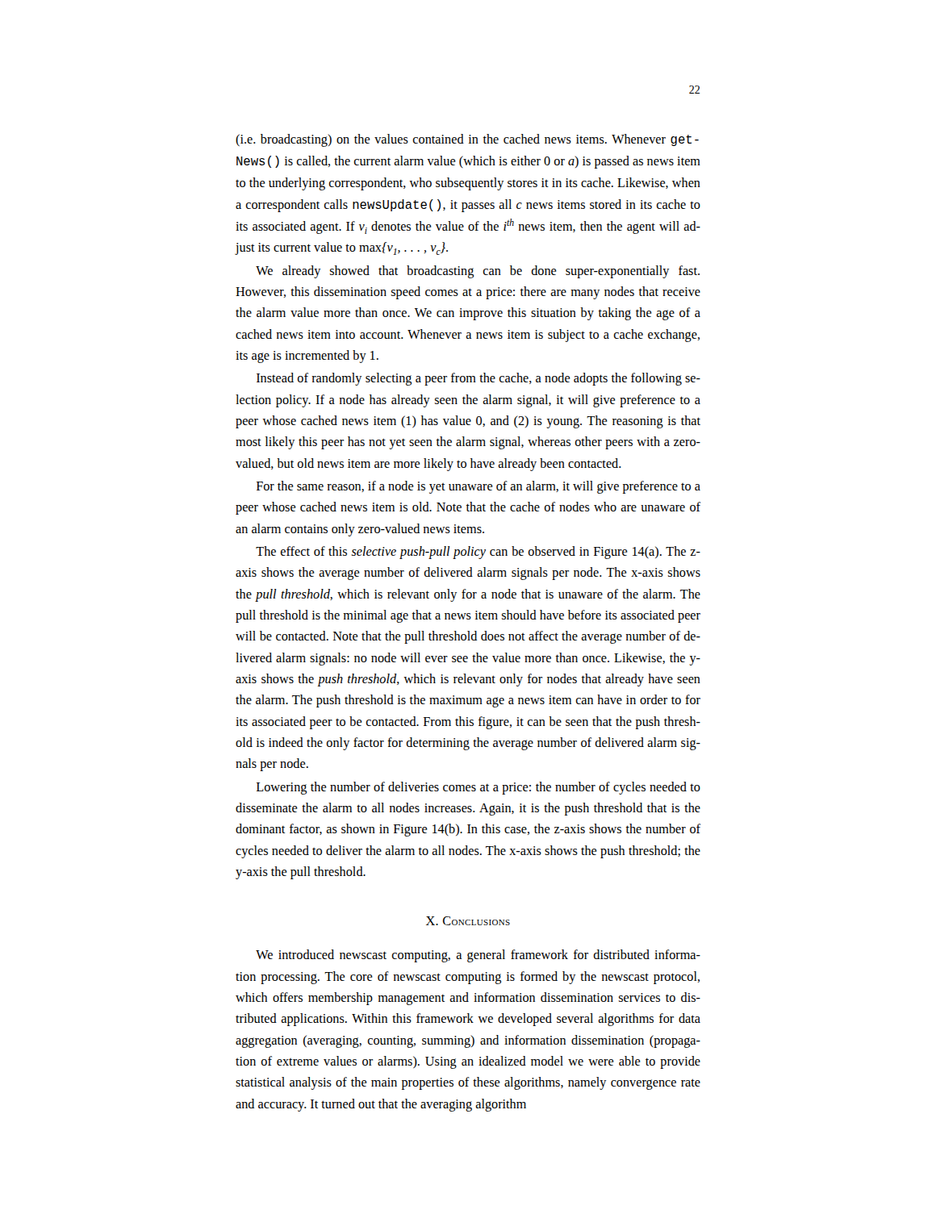22
(i.e. broadcasting) on the values contained in the cached news items. Whenever getNews() is called, the current alarm value (which is either 0 or a) is passed as news item to the underlying correspondent, who subsequently stores it in its cache. Likewise, when a correspondent calls newsUpdate(), it passes all c news items stored in its cache to its associated agent. If vi denotes the value of the ith news item, then the agent will adjust its current value to max{v1, . . . , vc}.
We already showed that broadcasting can be done super-exponentially fast. However, this dissemination speed comes at a price: there are many nodes that receive the alarm value more than once. We can improve this situation by taking the age of a cached news item into account. Whenever a news item is subject to a cache exchange, its age is incremented by 1.
Instead of randomly selecting a peer from the cache, a node adopts the following selection policy. If a node has already seen the alarm signal, it will give preference to a peer whose cached news item (1) has value 0, and (2) is young. The reasoning is that most likely this peer has not yet seen the alarm signal, whereas other peers with a zero-valued, but old news item are more likely to have already been contacted.
For the same reason, if a node is yet unaware of an alarm, it will give preference to a peer whose cached news item is old. Note that the cache of nodes who are unaware of an alarm contains only zero-valued news items.
The effect of this selective push-pull policy can be observed in Figure 14(a). The z-axis shows the average number of delivered alarm signals per node. The x-axis shows the pull threshold, which is relevant only for a node that is unaware of the alarm. The pull threshold is the minimal age that a news item should have before its associated peer will be contacted. Note that the pull threshold does not affect the average number of delivered alarm signals: no node will ever see the value more than once. Likewise, the y-axis shows the push threshold, which is relevant only for nodes that already have seen the alarm. The push threshold is the maximum age a news item can have in order to for its associated peer to be contacted. From this figure, it can be seen that the push threshold is indeed the only factor for determining the average number of delivered alarm signals per node.
Lowering the number of deliveries comes at a price: the number of cycles needed to disseminate the alarm to all nodes increases. Again, it is the push threshold that is the dominant factor, as shown in Figure 14(b). In this case, the z-axis shows the number of cycles needed to deliver the alarm to all nodes. The x-axis shows the push threshold; the y-axis the pull threshold.
X. Conclusions
We introduced newscast computing, a general framework for distributed information processing. The core of newscast computing is formed by the newscast protocol, which offers membership management and information dissemination services to distributed applications. Within this framework we developed several algorithms for data aggregation (averaging, counting, summing) and information dissemination (propagation of extreme values or alarms). Using an idealized model we were able to provide statistical analysis of the main properties of these algorithms, namely convergence rate and accuracy. It turned out that the averaging algorithm